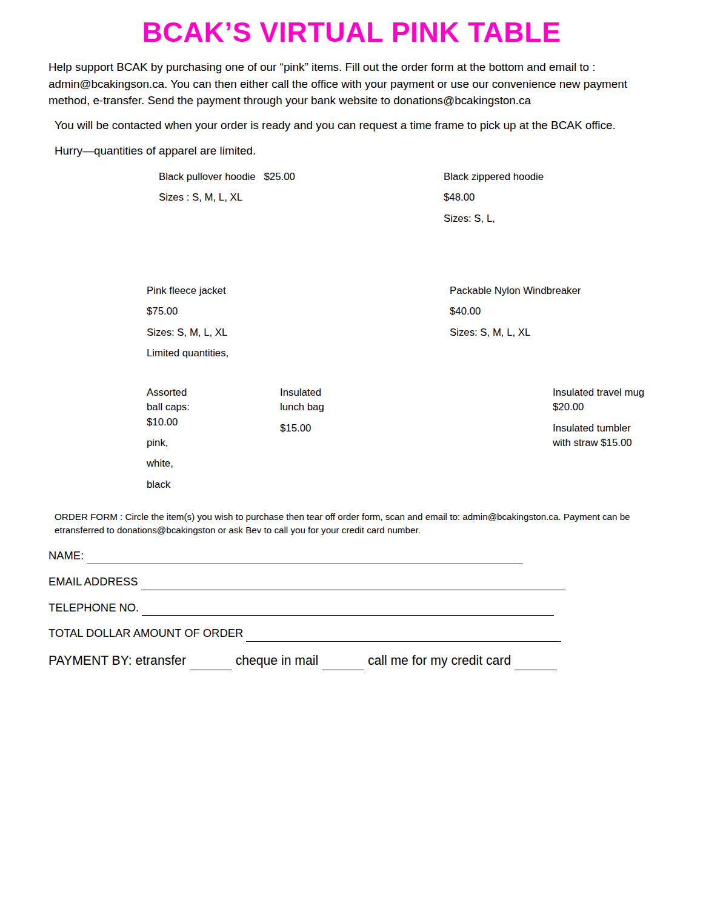BCAK’S VIRTUAL PINK TABLE
Help support BCAK by purchasing one of our “pink” items. Fill out the order form at the bottom and email to : admin@bcakingson.ca. You can then either call the office with your payment or use our convenience new payment method, e-transfer. Send the payment through your bank website to donations@bcakingston.ca
You will be contacted when your order is ready and you can request a time frame to pick up at the BCAK office.
Hurry—quantities of apparel are limited.
Black pullover hoodie $25.00
Sizes : S, M, L, XL
Black zippered hoodie
$48.00
Sizes: S, L,
Pink fleece jacket
$75.00
Sizes: S, M, L, XL
Limited quantities,
Packable Nylon Windbreaker
$40.00
Sizes: S, M, L, XL
Assorted ball caps: $10.00
pink,
white,
black
Insulated lunch bag
$15.00
Insulated travel mug $20.00
Insulated tumbler with straw $15.00
ORDER FORM : Circle the item(s) you wish to purchase then tear off order form, scan and email to: admin@bcakingston.ca. Payment can be etransferred to donations@bcakingston or ask Bev to call you for your credit card number.
NAME:
EMAIL ADDRESS
TELEPHONE NO.
TOTAL DOLLAR AMOUNT OF ORDER
PAYMENT BY: etransfer cheque in mail call me for my credit card